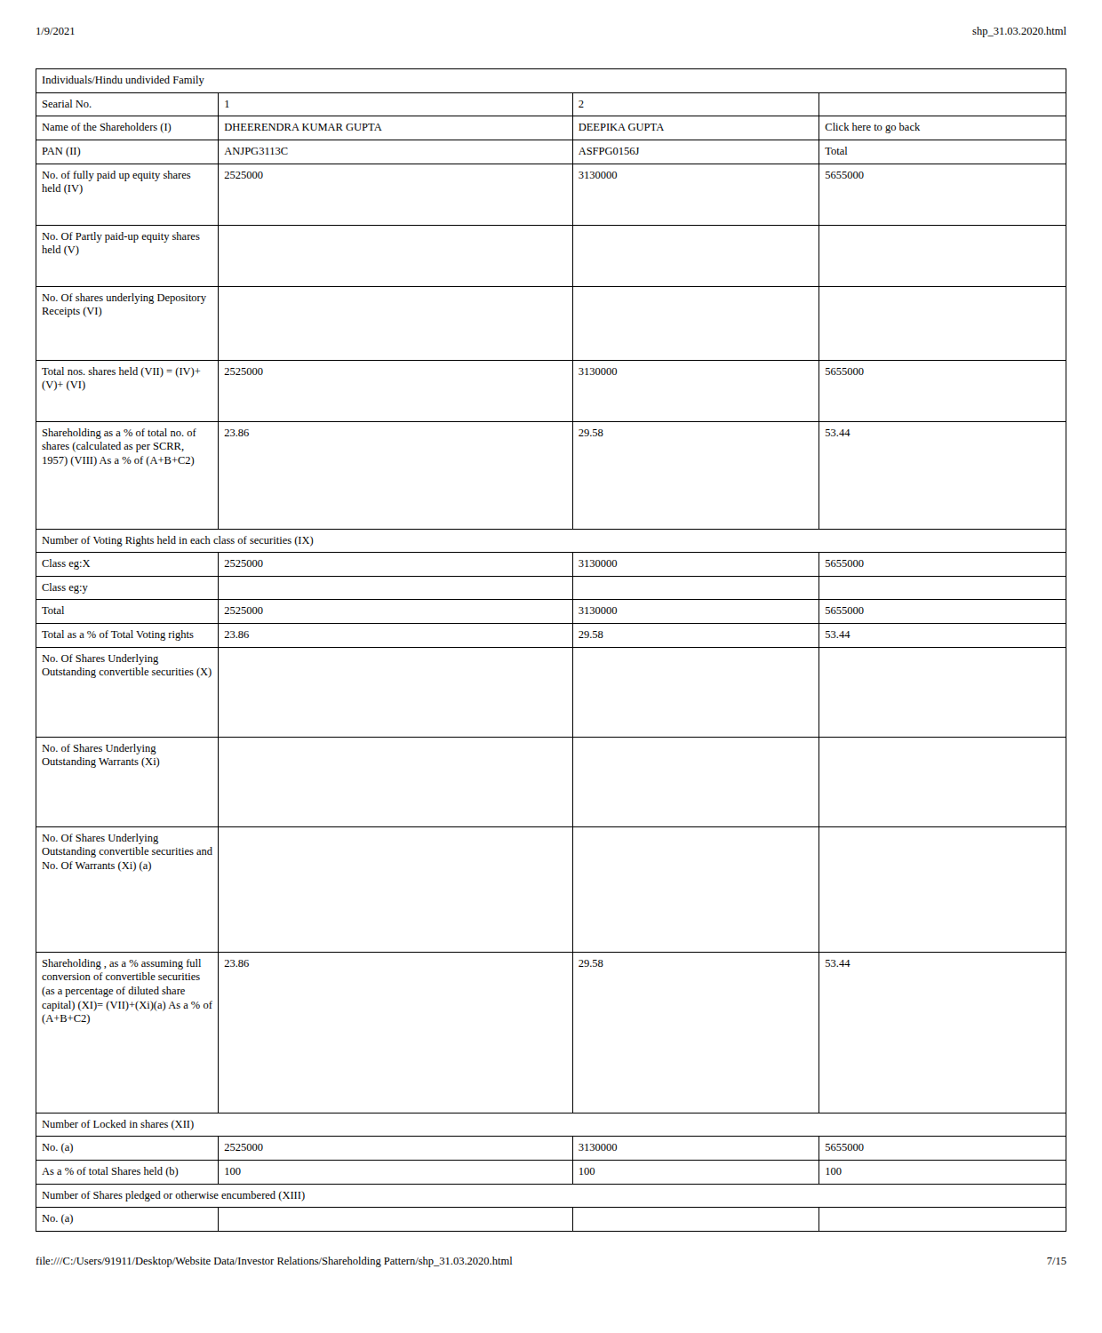1/9/2021 shp_31.03.2020.html
| Individuals/Hindu undivided Family |
| Searial No. | 1 | 2 | |
| Name of the Shareholders (I) | DHEERENDRA KUMAR GUPTA | DEEPIKA GUPTA | Click here to go back |
| PAN (II) | ANJPG3113C | ASFPG0156J | Total |
| No. of fully paid up equity shares held (IV) | 2525000 | 3130000 | 5655000 |
| No. Of Partly paid-up equity shares held (V) | | | |
| No. Of shares underlying Depository Receipts (VI) | | | |
| Total nos. shares held (VII) = (IV)+(V)+ (VI) | 2525000 | 3130000 | 5655000 |
| Shareholding as a % of total no. of shares (calculated as per SCRR, 1957) (VIII) As a % of (A+B+C2) | 23.86 | 29.58 | 53.44 |
| Number of Voting Rights held in each class of securities (IX) |
| Class eg:X | 2525000 | 3130000 | 5655000 |
| Class eg:y | | | |
| Total | 2525000 | 3130000 | 5655000 |
| Total as a % of Total Voting rights | 23.86 | 29.58 | 53.44 |
| No. Of Shares Underlying Outstanding convertible securities (X) | | | |
| No. of Shares Underlying Outstanding Warrants (Xi) | | | |
| No. Of Shares Underlying Outstanding convertible securities and No. Of Warrants (Xi) (a) | | | |
| Shareholding , as a % assuming full conversion of convertible securities (as a percentage of diluted share capital) (XI)= (VII)+(Xi)(a) As a % of (A+B+C2) | 23.86 | 29.58 | 53.44 |
| Number of Locked in shares (XII) |
| No. (a) | 2525000 | 3130000 | 5655000 |
| As a % of total Shares held (b) | 100 | 100 | 100 |
| Number of Shares pledged or otherwise encumbered (XIII) |
| No. (a) | | | |
file:///C:/Users/91911/Desktop/Website Data/Investor Relations/Shareholding Pattern/shp_31.03.2020.html 7/15